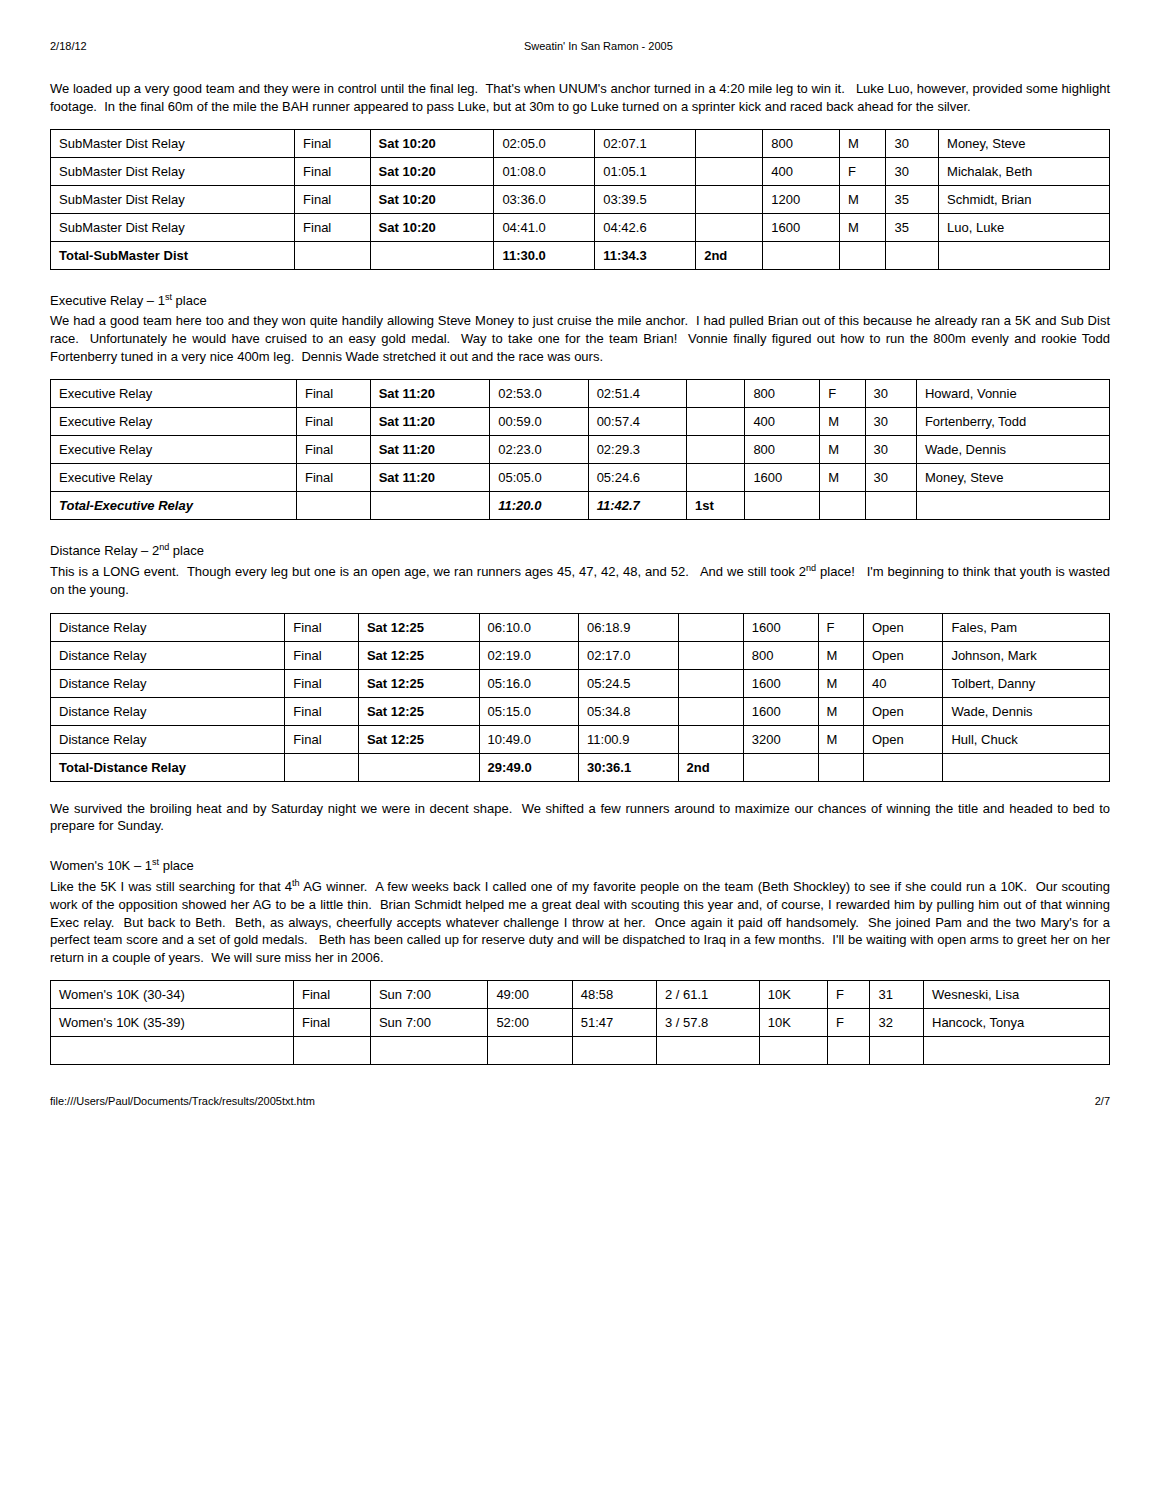2/18/12 Sweatin' In San Ramon - 2005
We loaded up a very good team and they were in control until the final leg. That's when UNUM's anchor turned in a 4:20 mile leg to win it. Luke Luo, however, provided some highlight footage. In the final 60m of the mile the BAH runner appeared to pass Luke, but at 30m to go Luke turned on a sprinter kick and raced back ahead for the silver.
| SubMaster Dist Relay | Final | Sat 10:20 | 02:05.0 | 02:07.1 | | 800 | M | 30 | Money, Steve |
| SubMaster Dist Relay | Final | Sat 10:20 | 01:08.0 | 01:05.1 | | 400 | F | 30 | Michalak, Beth |
| SubMaster Dist Relay | Final | Sat 10:20 | 03:36.0 | 03:39.5 | | 1200 | M | 35 | Schmidt, Brian |
| SubMaster Dist Relay | Final | Sat 10:20 | 04:41.0 | 04:42.6 | | 1600 | M | 35 | Luo, Luke |
| Total-SubMaster Dist | | | 11:30.0 | 11:34.3 | 2nd | | | | |
Executive Relay – 1st place
We had a good team here too and they won quite handily allowing Steve Money to just cruise the mile anchor. I had pulled Brian out of this because he already ran a 5K and Sub Dist race. Unfortunately he would have cruised to an easy gold medal. Way to take one for the team Brian! Vonnie finally figured out how to run the 800m evenly and rookie Todd Fortenberry tuned in a very nice 400m leg. Dennis Wade stretched it out and the race was ours.
| Executive Relay | Final | Sat 11:20 | 02:53.0 | 02:51.4 | | 800 | F | 30 | Howard, Vonnie |
| Executive Relay | Final | Sat 11:20 | 00:59.0 | 00:57.4 | | 400 | M | 30 | Fortenberry, Todd |
| Executive Relay | Final | Sat 11:20 | 02:23.0 | 02:29.3 | | 800 | M | 30 | Wade, Dennis |
| Executive Relay | Final | Sat 11:20 | 05:05.0 | 05:24.6 | | 1600 | M | 30 | Money, Steve |
| Total-Executive Relay | | | 11:20.0 | 11:42.7 | 1st | | | | |
Distance Relay – 2nd place
This is a LONG event. Though every leg but one is an open age, we ran runners ages 45, 47, 42, 48, and 52. And we still took 2nd place! I'm beginning to think that youth is wasted on the young.
| Distance Relay | Final | Sat 12:25 | 06:10.0 | 06:18.9 | | 1600 | F | Open | Fales, Pam |
| Distance Relay | Final | Sat 12:25 | 02:19.0 | 02:17.0 | | 800 | M | Open | Johnson, Mark |
| Distance Relay | Final | Sat 12:25 | 05:16.0 | 05:24.5 | | 1600 | M | 40 | Tolbert, Danny |
| Distance Relay | Final | Sat 12:25 | 05:15.0 | 05:34.8 | | 1600 | M | Open | Wade, Dennis |
| Distance Relay | Final | Sat 12:25 | 10:49.0 | 11:00.9 | | 3200 | M | Open | Hull, Chuck |
| Total-Distance Relay | | | 29:49.0 | 30:36.1 | 2nd | | | | |
We survived the broiling heat and by Saturday night we were in decent shape. We shifted a few runners around to maximize our chances of winning the title and headed to bed to prepare for Sunday.
Women's 10K – 1st place
Like the 5K I was still searching for that 4th AG winner. A few weeks back I called one of my favorite people on the team (Beth Shockley) to see if she could run a 10K. Our scouting work of the opposition showed her AG to be a little thin. Brian Schmidt helped me a great deal with scouting this year and, of course, I rewarded him by pulling him out of that winning Exec relay. But back to Beth. Beth, as always, cheerfully accepts whatever challenge I throw at her. Once again it paid off handsomely. She joined Pam and the two Mary's for a perfect team score and a set of gold medals. Beth has been called up for reserve duty and will be dispatched to Iraq in a few months. I'll be waiting with open arms to greet her on her return in a couple of years. We will sure miss her in 2006.
| Women's 10K (30-34) | Final | Sun 7:00 | 49:00 | 48:58 | 2 / 61.1 | 10K | F | 31 | Wesneski, Lisa |
| Women's 10K (35-39) | Final | Sun 7:00 | 52:00 | 51:47 | 3 / 57.8 | 10K | F | 32 | Hancock, Tonya |
file:///Users/Paul/Documents/Track/results/2005txt.htm 2/7